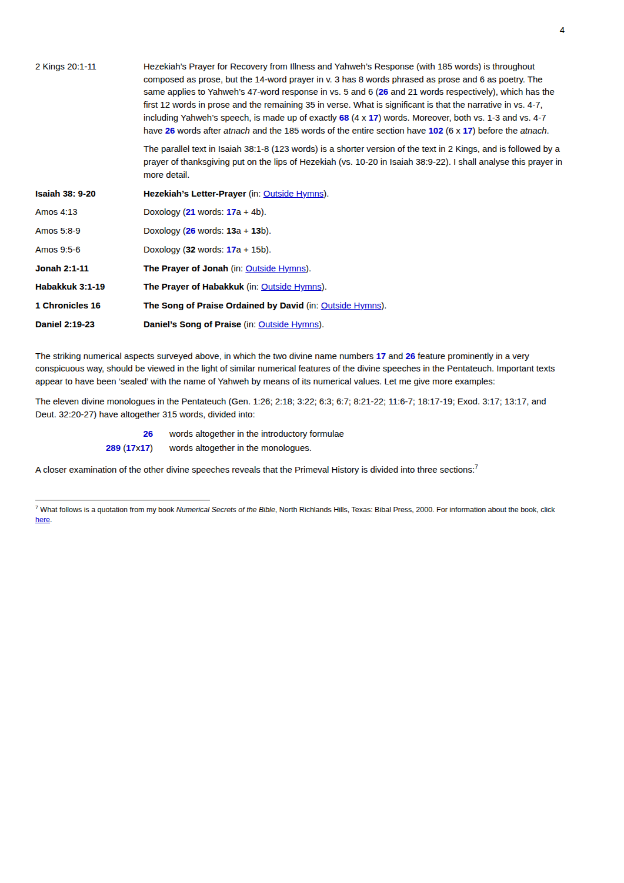4
| 2 Kings 20:1-11 | Hezekiah’s Prayer for Recovery from Illness and Yahweh’s Response (with 185 words) is throughout composed as prose, but the 14-word prayer in v. 3 has 8 words phrased as prose and 6 as poetry. The same applies to Yahweh’s 47-word response in vs. 5 and 6 ( 26 and 21 words respectively), which has the first 12 words in prose and the remaining 35 in verse. What is significant is that the narrative in vs. 4-7, including Yahweh’s speech, is made up of exactly 68 (4 x 17 ) words. Moreover, both vs. 1-3 and vs. 4-7 have 26 words after atnach and the 185 words of the entire section have 102 (6 x 17 ) before the atnach . The parallel text in Isaiah 38:1-8 (123 words) is a shorter version of the text in 2 Kings, and is followed by a prayer of thanksgiving put on the lips of Hezekiah (vs. 10-20 in Isaiah 38:9-22). I shall analyse this prayer in more detail. |
| Isaiah 38: 9-20 | Hezekiah’s Letter-Prayer (in: Outside Hymns ). |
| Amos 4:13 | Doxology ( 21 words: 17 a + 4b). |
| Amos 5:8-9 | Doxology ( 26 words: 13 a + 13 b). |
| Amos 9:5-6 | Doxology ( 32 words: 17 a + 15b). |
| Jonah 2:1-11 | The Prayer of Jonah (in: Outside Hymns ). |
| Habakkuk 3:1-19 | The Prayer of Habakkuk (in: Outside Hymns ). |
| 1 Chronicles 16 | The Song of Praise Ordained by David (in: Outside Hymns ). |
| Daniel 2:19-23 | Daniel’s Song of Praise (in: Outside Hymns ). |
The striking numerical aspects surveyed above, in which the two divine name numbers 17 and 26 feature prominently in a very conspicuous way, should be viewed in the light of similar numerical features of the divine speeches in the Pentateuch. Important texts appear to have been ‘sealed’ with the name of Yahweh by means of its numerical values. Let me give more examples:
The eleven divine monologues in the Pentateuch (Gen. 1:26; 2:18; 3:22; 6:3; 6:7; 8:21-22; 11:6-7; 18:17-19; Exod. 3:17; 13:17, and Deut. 32:20-27) have altogether 315 words, divided into:
| 26 | words altogether in the introductory formulae |
| 289 ( 17 x 17 ) | words altogether in the monologues. |
A closer examination of the other divine speeches reveals that the Primeval History is divided into three sections:7
7 What follows is a quotation from my book Numerical Secrets of the Bible, North Richlands Hills, Texas: Bibal Press, 2000. For information about the book, click here.